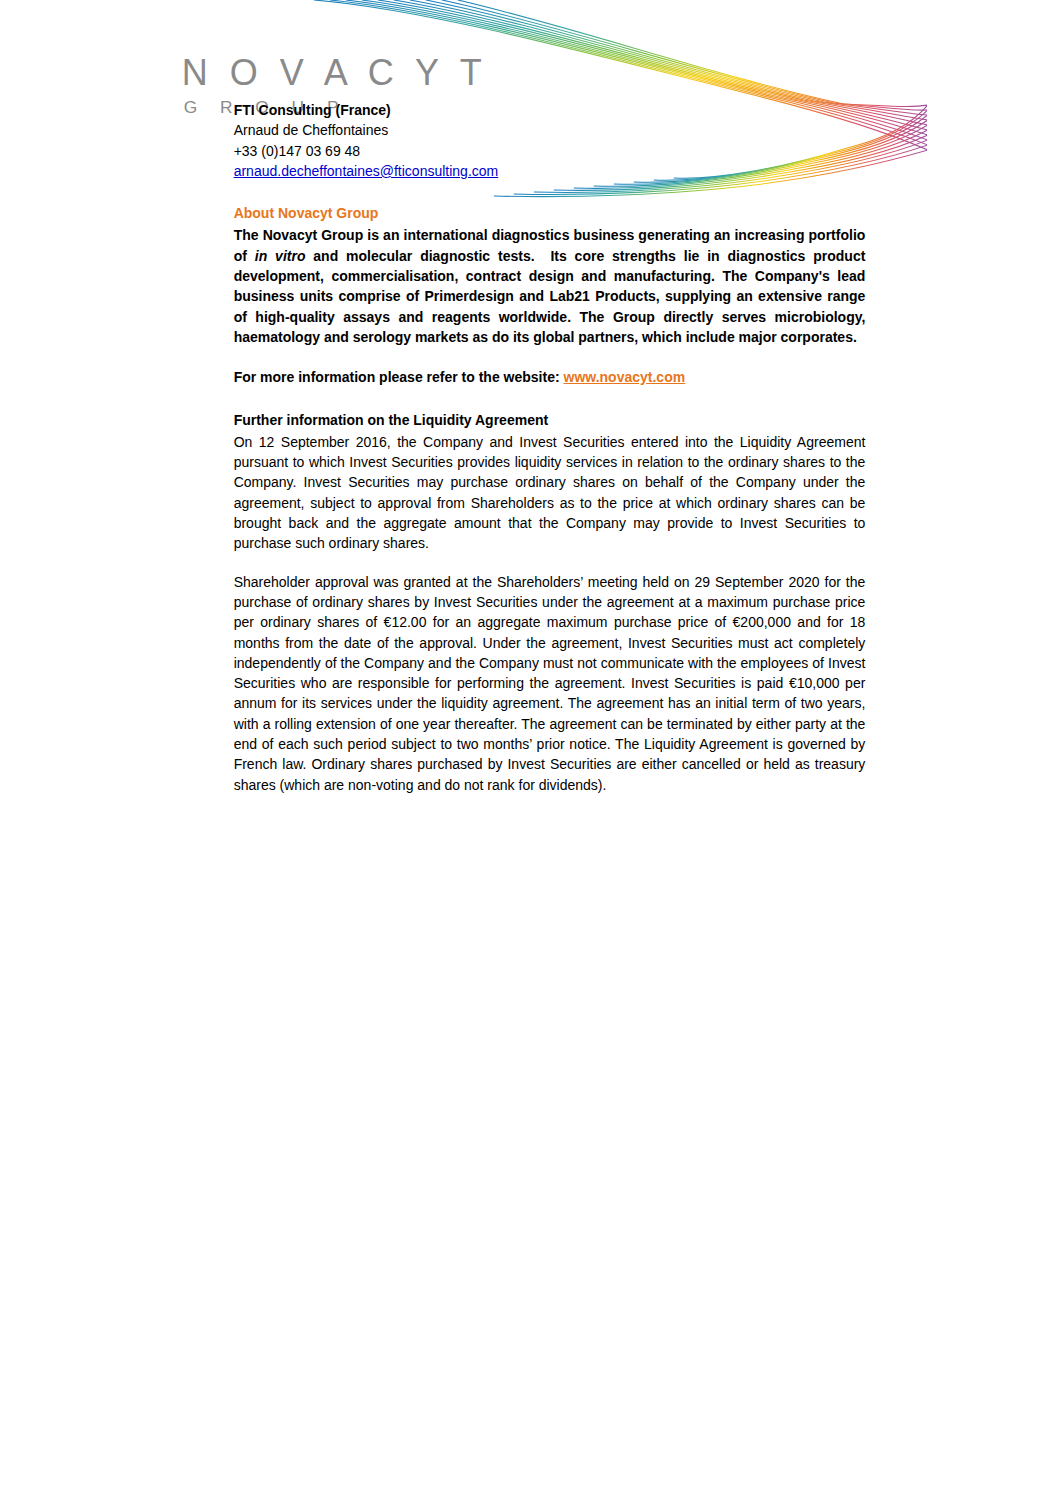N O V A C Y T
G R O U P
FTI Consulting (France)
Arnaud de Cheffontaines
+33 (0)147 03 69 48
arnaud.decheffontaines@fticonsulting.com
About Novacyt Group
The Novacyt Group is an international diagnostics business generating an increasing portfolio of in vitro and molecular diagnostic tests. Its core strengths lie in diagnostics product development, commercialisation, contract design and manufacturing. The Company's lead business units comprise of Primerdesign and Lab21 Products, supplying an extensive range of high-quality assays and reagents worldwide. The Group directly serves microbiology, haematology and serology markets as do its global partners, which include major corporates.
For more information please refer to the website: www.novacyt.com
Further information on the Liquidity Agreement
On 12 September 2016, the Company and Invest Securities entered into the Liquidity Agreement pursuant to which Invest Securities provides liquidity services in relation to the ordinary shares to the Company. Invest Securities may purchase ordinary shares on behalf of the Company under the agreement, subject to approval from Shareholders as to the price at which ordinary shares can be brought back and the aggregate amount that the Company may provide to Invest Securities to purchase such ordinary shares.
Shareholder approval was granted at the Shareholders’ meeting held on 29 September 2020 for the purchase of ordinary shares by Invest Securities under the agreement at a maximum purchase price per ordinary shares of €12.00 for an aggregate maximum purchase price of €200,000 and for 18 months from the date of the approval. Under the agreement, Invest Securities must act completely independently of the Company and the Company must not communicate with the employees of Invest Securities who are responsible for performing the agreement. Invest Securities is paid €10,000 per annum for its services under the liquidity agreement. The agreement has an initial term of two years, with a rolling extension of one year thereafter. The agreement can be terminated by either party at the end of each such period subject to two months’ prior notice. The Liquidity Agreement is governed by French law. Ordinary shares purchased by Invest Securities are either cancelled or held as treasury shares (which are non-voting and do not rank for dividends).